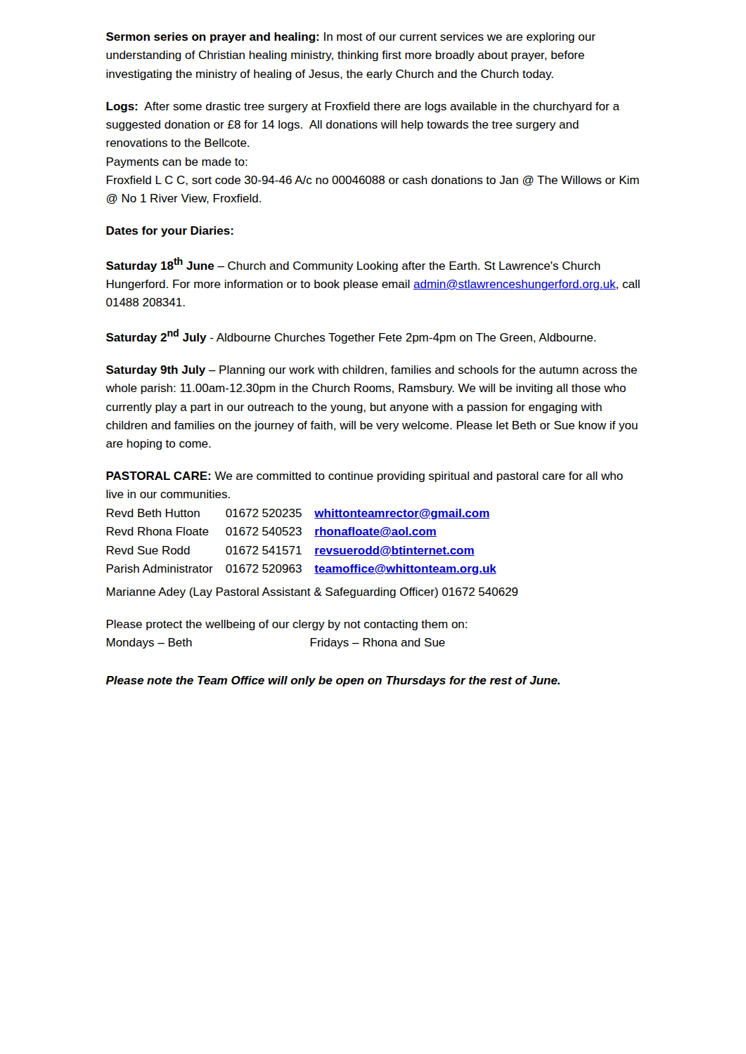Sermon series on prayer and healing: In most of our current services we are exploring our understanding of Christian healing ministry, thinking first more broadly about prayer, before investigating the ministry of healing of Jesus, the early Church and the Church today.
Logs: After some drastic tree surgery at Froxfield there are logs available in the churchyard for a suggested donation or £8 for 14 logs. All donations will help towards the tree surgery and renovations to the Bellcote.
Payments can be made to:
Froxfield L C C, sort code 30-94-46 A/c no 00046088 or cash donations to Jan @ The Willows or Kim @ No 1 River View, Froxfield.
Dates for your Diaries:
Saturday 18th June – Church and Community Looking after the Earth. St Lawrence's Church Hungerford. For more information or to book please email admin@stlawrenceshungerford.org.uk, call 01488 208341.
Saturday 2nd July - Aldbourne Churches Together Fete 2pm-4pm on The Green, Aldbourne.
Saturday 9th July – Planning our work with children, families and schools for the autumn across the whole parish: 11.00am-12.30pm in the Church Rooms, Ramsbury. We will be inviting all those who currently play a part in our outreach to the young, but anyone with a passion for engaging with children and families on the journey of faith, will be very welcome. Please let Beth or Sue know if you are hoping to come.
PASTORAL CARE: We are committed to continue providing spiritual and pastoral care for all who live in our communities.
| Revd Beth Hutton | 01672 520235 | whittonteamrector@gmail.com |
| Revd Rhona Floate | 01672 540523 | rhonafloate@aol.com |
| Revd Sue Rodd | 01672 541571 | revsuerodd@btinternet.com |
| Parish Administrator | 01672 520963 | teamoffice@whittonteam.org.uk |
Marianne Adey (Lay Pastoral Assistant & Safeguarding Officer) 01672 540629
Please protect the wellbeing of our clergy by not contacting them on:
Mondays – Beth Fridays – Rhona and Sue
Please note the Team Office will only be open on Thursdays for the rest of June.